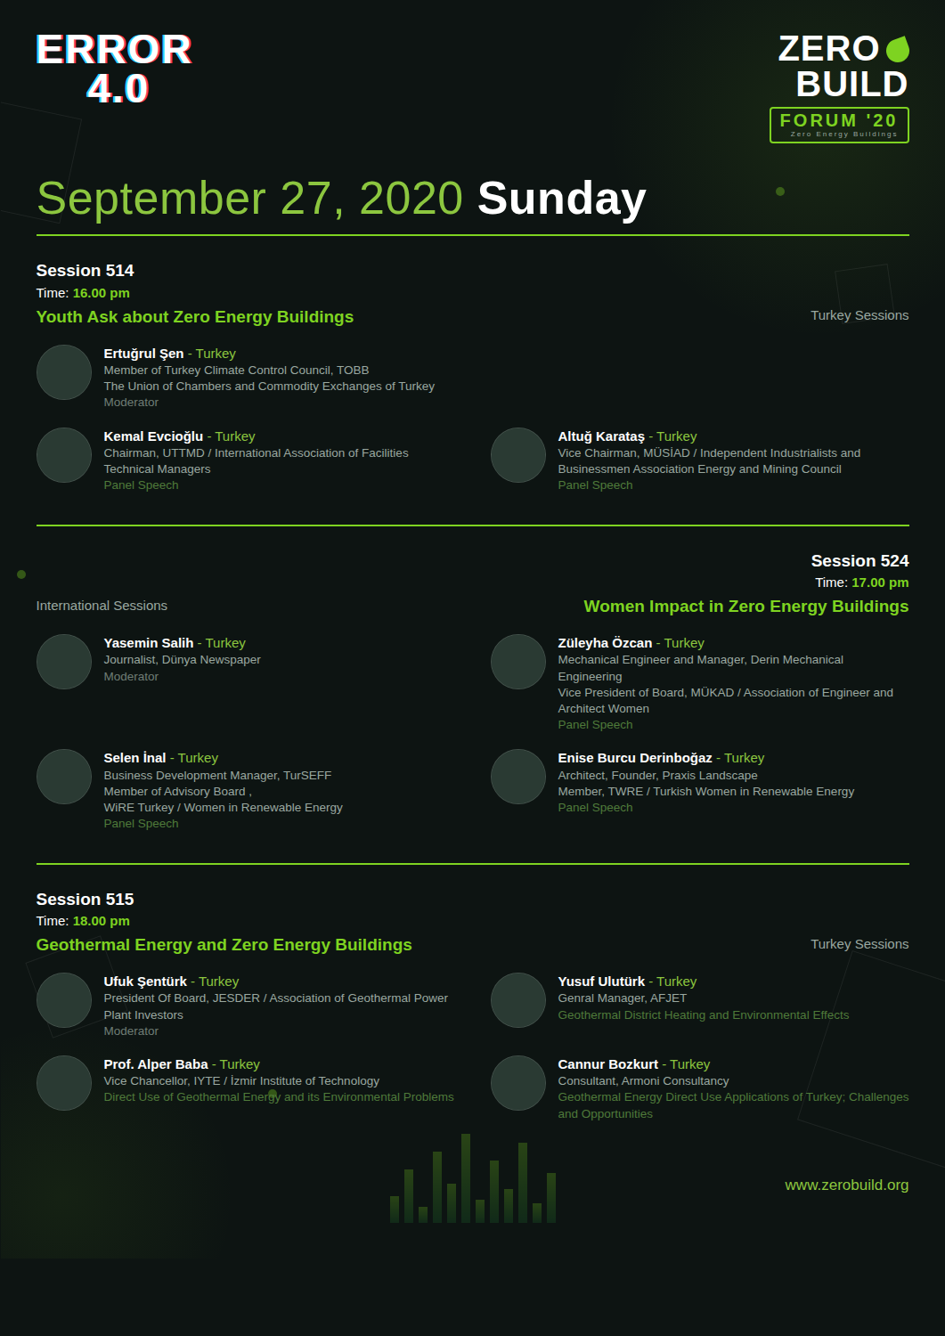ERROR 4.0
ZERO BUILD FORUM '20 Zero Energy Buildings
September 27, 2020 Sunday
Session 514
Time: 16.00 pm
Youth Ask about Zero Energy Buildings
Turkey Sessions
Ertuğrul Şen - Turkey
Member of Turkey Climate Control Council, TOBB
The Union of Chambers and Commodity Exchanges of Turkey
Moderator
Kemal Evcioğlu - Turkey
Chairman, UTTMD / International Association of Facilities Technical Managers
Panel Speech
Altuğ Karataş - Turkey
Vice Chairman, MÜSİAD / Independent Industrialists and Businessmen Association Energy and Mining Council
Panel Speech
Session 524
Time: 17.00 pm
Women Impact in Zero Energy Buildings
International Sessions
Yasemin Salih - Turkey
Journalist, Dünya Newspaper
Moderator
Züleyha Özcan - Turkey
Mechanical Engineer and Manager, Derin Mechanical Engineering
Vice President of Board, MÜKAD / Association of Engineer and Architect Women
Panel Speech
Selen İnal - Turkey
Business Development Manager, TurSEFF
Member of Advisory Board ,
WiRE Turkey / Women in Renewable Energy
Panel Speech
Enise Burcu Derinboğaz - Turkey
Architect, Founder, Praxis Landscape
Member, TWRE / Turkish Women in Renewable Energy
Panel Speech
Session 515
Time: 18.00 pm
Geothermal Energy and Zero Energy Buildings
Turkey Sessions
Ufuk Şentürk - Turkey
President Of Board, JESDER / Association of Geothermal Power Plant Investors
Moderator
Yusuf Ulutürk - Turkey
Genral Manager, AFJET
Geothermal District Heating and Environmental Effects
Prof. Alper Baba - Turkey
Vice Chancellor, IYTE / İzmir Institute of Technology
Direct Use of Geothermal Energy and its Environmental Problems
Cannur Bozkurt - Turkey
Consultant, Armoni Consultancy
Geothermal Energy Direct Use Applications of Turkey; Challenges and Opportunities
www.zerobuild.org